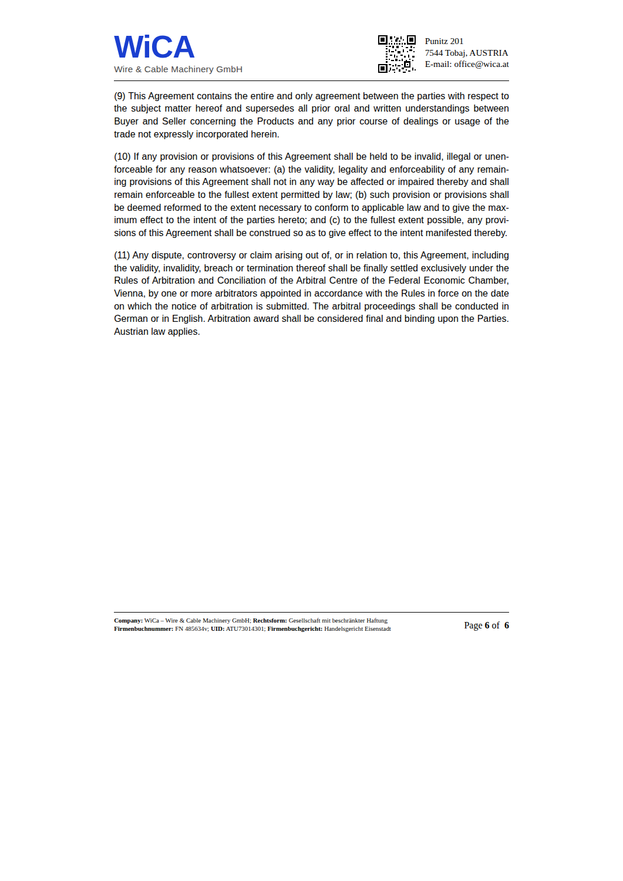Wi CA
Wire & Cable Machinery GmbH
Punitz 201
7544 Tobaj, AUSTRIA
E-mail: office@wica.at
(9) This Agreement contains the entire and only agreement between the parties with respect to the subject matter hereof and supersedes all prior oral and written understandings between Buyer and Seller concerning the Products and any prior course of dealings or usage of the trade not expressly incorporated herein.
(10) If any provision or provisions of this Agreement shall be held to be invalid, illegal or unenforceable for any reason whatsoever: (a) the validity, legality and enforceability of any remaining provisions of this Agreement shall not in any way be affected or impaired thereby and shall remain enforceable to the fullest extent permitted by law; (b) such provision or provisions shall be deemed reformed to the extent necessary to conform to applicable law and to give the maximum effect to the intent of the parties hereto; and (c) to the fullest extent possible, any provisions of this Agreement shall be construed so as to give effect to the intent manifested thereby.
(11) Any dispute, controversy or claim arising out of, or in relation to, this Agreement, including the validity, invalidity, breach or termination thereof shall be finally settled exclusively under the Rules of Arbitration and Conciliation of the Arbitral Centre of the Federal Economic Chamber, Vienna, by one or more arbitrators appointed in accordance with the Rules in force on the date on which the notice of arbitration is submitted. The arbitral proceedings shall be conducted in German or in English. Arbitration award shall be considered final and binding upon the Parties. Austrian law applies.
Company: WiCa – Wire & Cable Machinery GmbH; Rechtsform: Gesellschaft mit beschränkter Haftung
Firmenbuchnummer: FN 485634v; UID: ATU73014301; Firmenbuchgericht: Handelsgericht Eisenstadt
Page 6 of 6